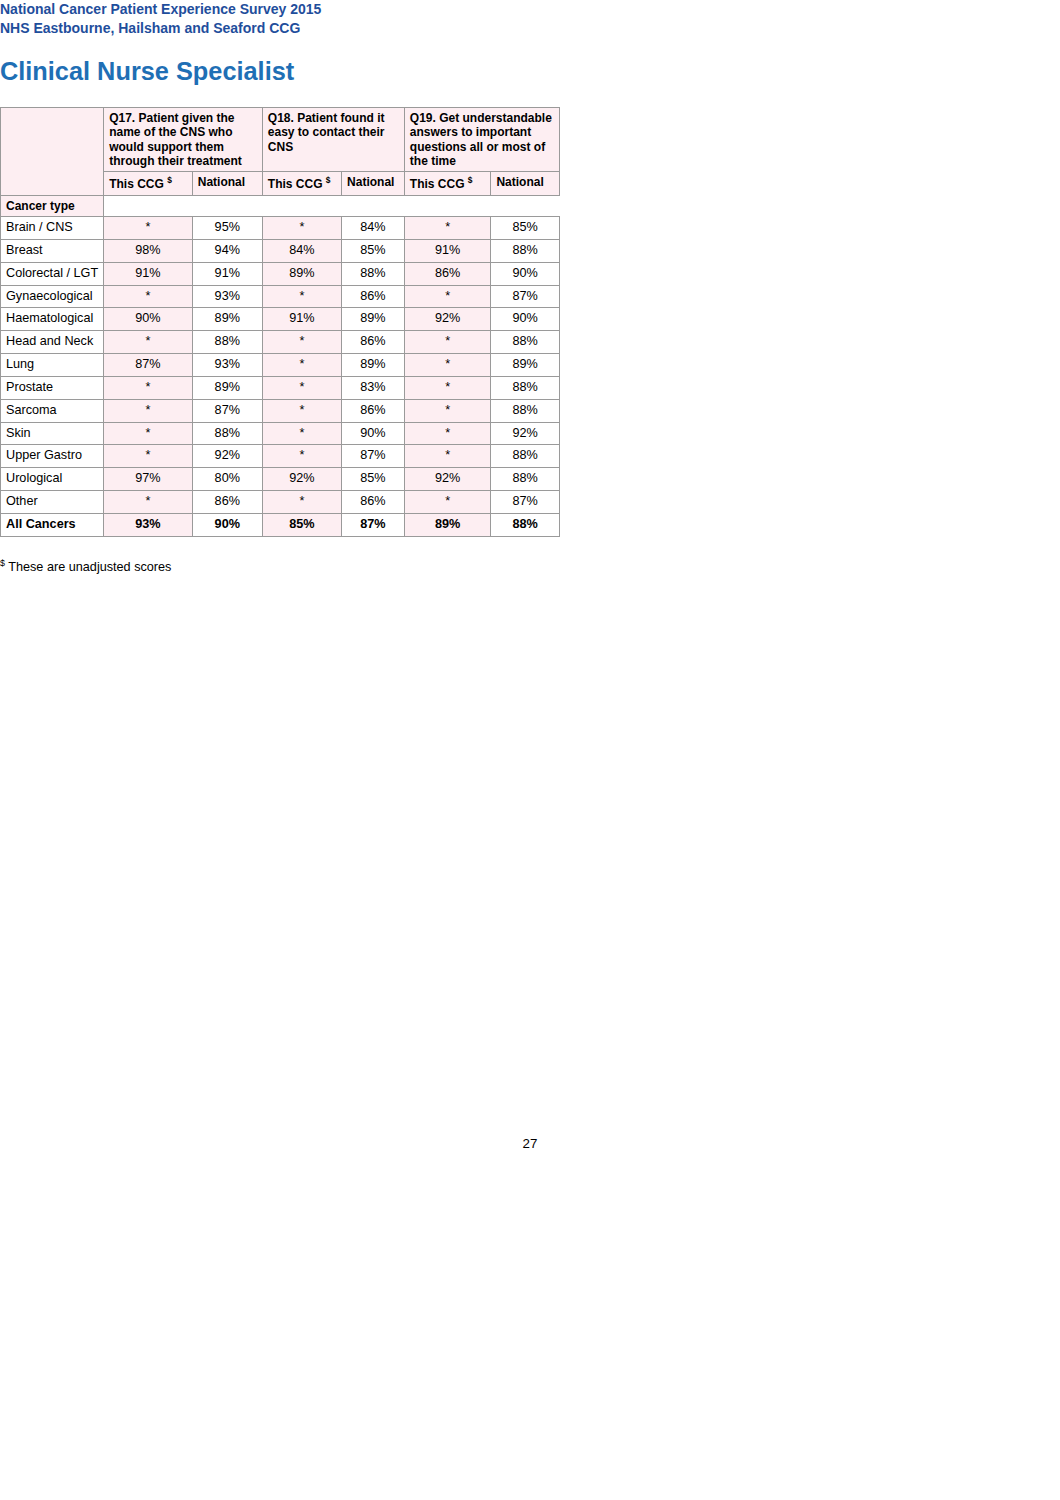National Cancer Patient Experience Survey 2015
NHS Eastbourne, Hailsham and Seaford CCG
Clinical Nurse Specialist
| | Q17. Patient given the name of the CNS who would support them through their treatment | Q18. Patient found it easy to contact their CNS | Q19. Get understandable answers to important questions all or most of the time |
| --- | --- | --- | --- |
| This CCG $ | National | This CCG $ | National | This CCG $ | National |
| Cancer type | |
| Brain / CNS | * | 95% | * | 84% | * | 85% |
| Breast | 98% | 94% | 84% | 85% | 91% | 88% |
| Colorectal / LGT | 91% | 91% | 89% | 88% | 86% | 90% |
| Gynaecological | * | 93% | * | 86% | * | 87% |
| Haematological | 90% | 89% | 91% | 89% | 92% | 90% |
| Head and Neck | * | 88% | * | 86% | * | 88% |
| Lung | 87% | 93% | * | 89% | * | 89% |
| Prostate | * | 89% | * | 83% | * | 88% |
| Sarcoma | * | 87% | * | 86% | * | 88% |
| Skin | * | 88% | * | 90% | * | 92% |
| Upper Gastro | * | 92% | * | 87% | * | 88% |
| Urological | 97% | 80% | 92% | 85% | 92% | 88% |
| Other | * | 86% | * | 86% | * | 87% |
| All Cancers | 93% | 90% | 85% | 87% | 89% | 88% |
$ These are unadjusted scores
27